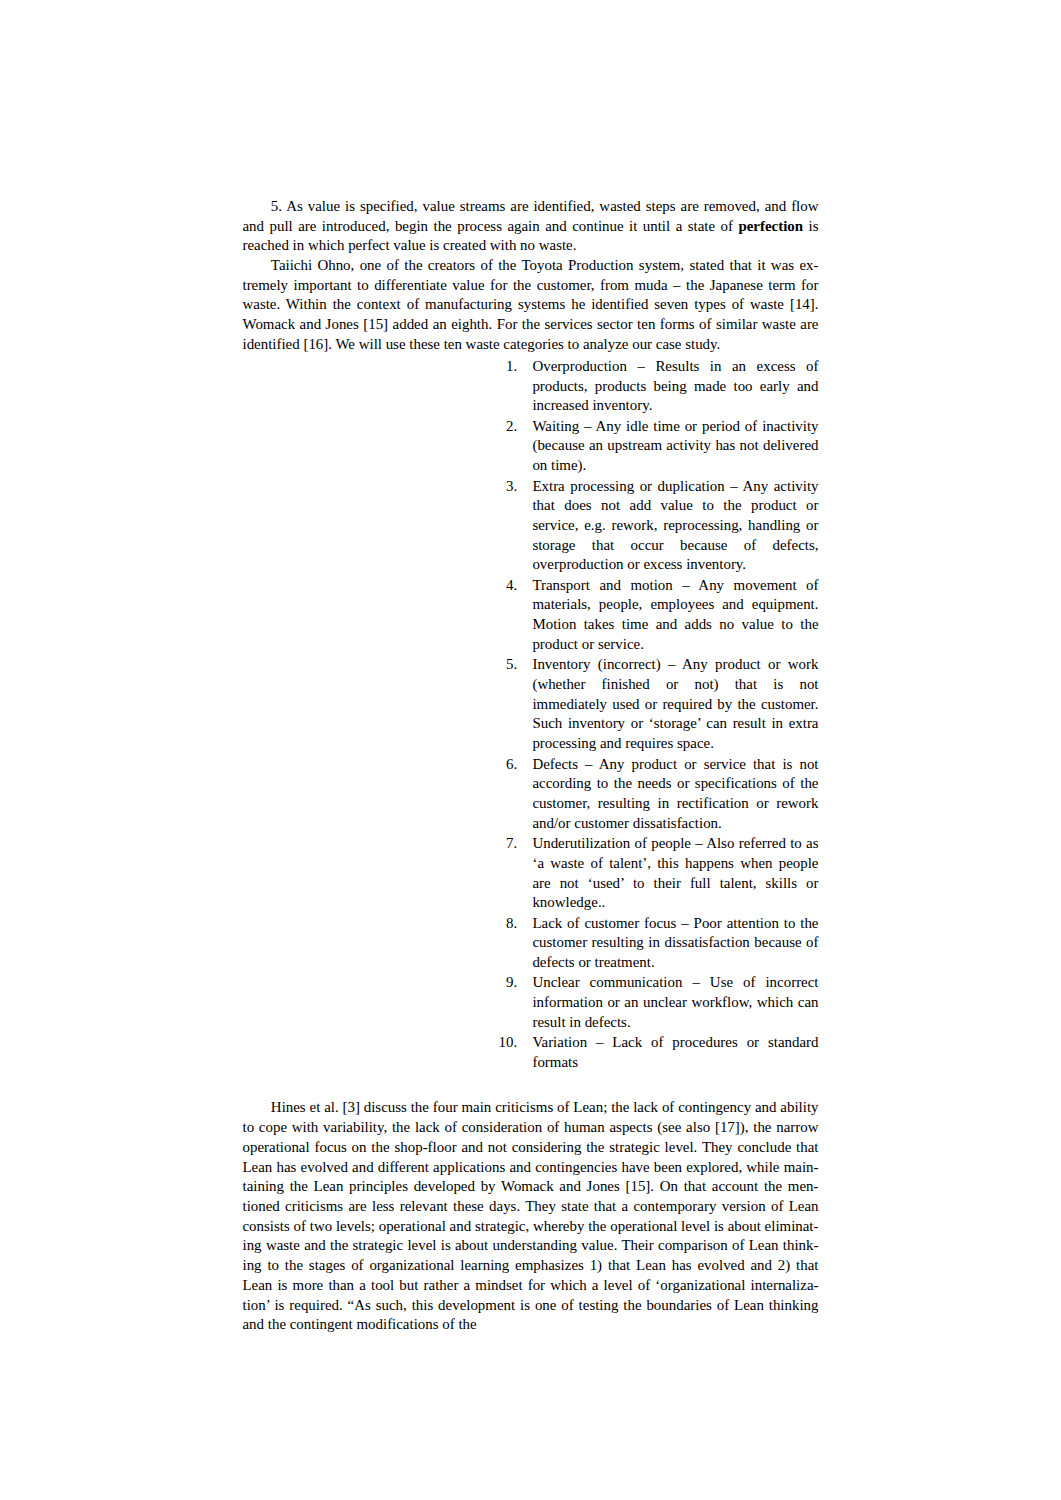5. As value is specified, value streams are identified, wasted steps are removed, and flow and pull are introduced, begin the process again and continue it until a state of perfection is reached in which perfect value is created with no waste.
Taiichi Ohno, one of the creators of the Toyota Production system, stated that it was extremely important to differentiate value for the customer, from muda – the Japanese term for waste. Within the context of manufacturing systems he identified seven types of waste [14]. Womack and Jones [15] added an eighth. For the services sector ten forms of similar waste are identified [16]. We will use these ten waste categories to analyze our case study.
Overproduction – Results in an excess of products, products being made too early and increased inventory.
Waiting – Any idle time or period of inactivity (because an upstream activity has not delivered on time).
Extra processing or duplication – Any activity that does not add value to the product or service, e.g. rework, reprocessing, handling or storage that occur because of defects, overproduction or excess inventory.
Transport and motion – Any movement of materials, people, employees and equipment. Motion takes time and adds no value to the product or service.
Inventory (incorrect) – Any product or work (whether finished or not) that is not immediately used or required by the customer. Such inventory or ‘storage’ can result in extra processing and requires space.
Defects – Any product or service that is not according to the needs or specifications of the customer, resulting in rectification or rework and/or customer dissatisfaction.
Underutilization of people – Also referred to as ‘a waste of talent’, this happens when people are not ‘used’ to their full talent, skills or knowledge..
Lack of customer focus – Poor attention to the customer resulting in dissatisfaction because of defects or treatment.
Unclear communication – Use of incorrect information or an unclear workflow, which can result in defects.
Variation – Lack of procedures or standard formats
Hines et al. [3] discuss the four main criticisms of Lean; the lack of contingency and ability to cope with variability, the lack of consideration of human aspects (see also [17]), the narrow operational focus on the shop-floor and not considering the strategic level. They conclude that Lean has evolved and different applications and contingencies have been explored, while maintaining the Lean principles developed by Womack and Jones [15]. On that account the mentioned criticisms are less relevant these days. They state that a contemporary version of Lean consists of two levels; operational and strategic, whereby the operational level is about eliminating waste and the strategic level is about understanding value. Their comparison of Lean thinking to the stages of organizational learning emphasizes 1) that Lean has evolved and 2) that Lean is more than a tool but rather a mindset for which a level of ‘organizational internalization’ is required. “As such, this development is one of testing the boundaries of Lean thinking and the contingent modifications of the